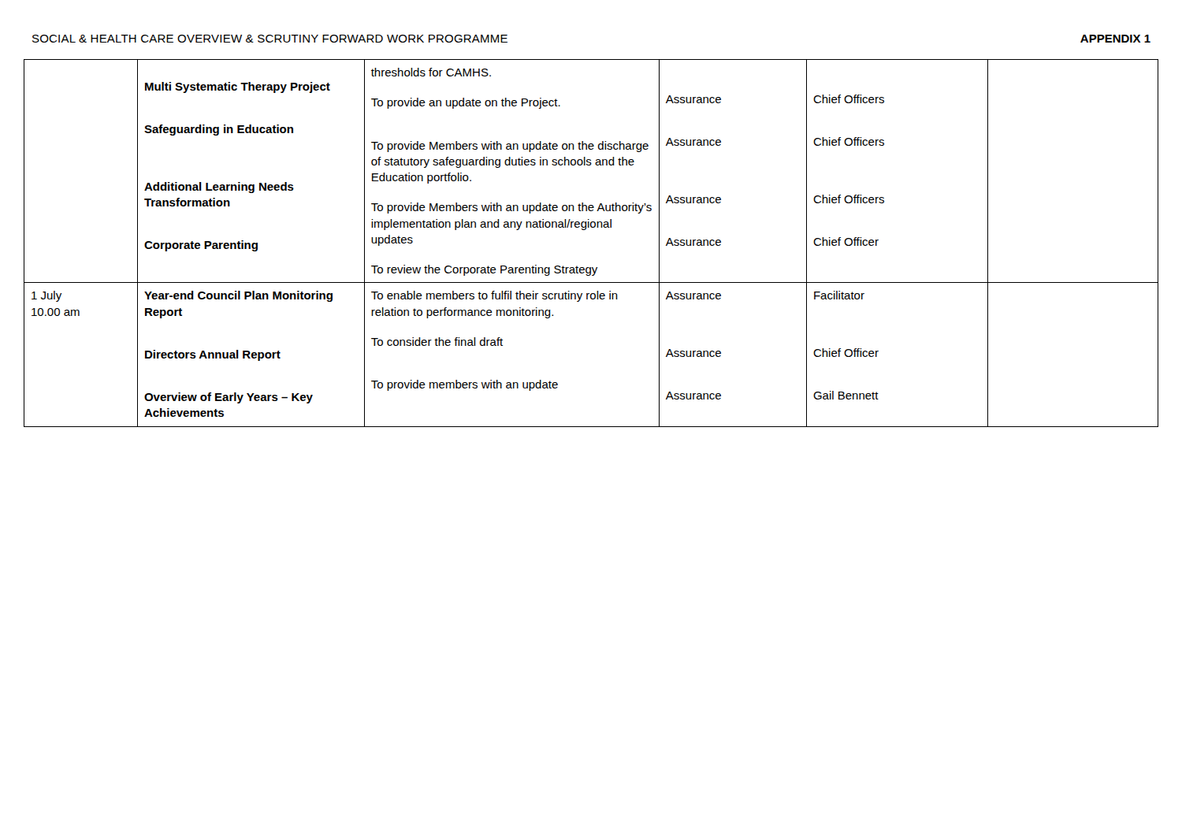SOCIAL & HEALTH CARE OVERVIEW & SCRUTINY FORWARD WORK PROGRAMME APPENDIX 1
| | Multi Systematic Therapy Project Safeguarding in Education Additional Learning Needs Transformation Corporate Parenting | thresholds for CAMHS. To provide an update on the Project. To provide Members with an update on the discharge of statutory safeguarding duties in schools and the Education portfolio. To provide Members with an update on the Authority’s implementation plan and any national/regional updates To review the Corporate Parenting Strategy | Assurance Assurance Assurance Assurance | Chief Officers Chief Officers Chief Officers Chief Officer | |
| 1 July 10.00 am | Year-end Council Plan Monitoring Report Directors Annual Report Overview of Early Years – Key Achievements | To enable members to fulfil their scrutiny role in relation to performance monitoring. To consider the final draft To provide members with an update | Assurance Assurance Assurance | Facilitator Chief Officer Gail Bennett | |